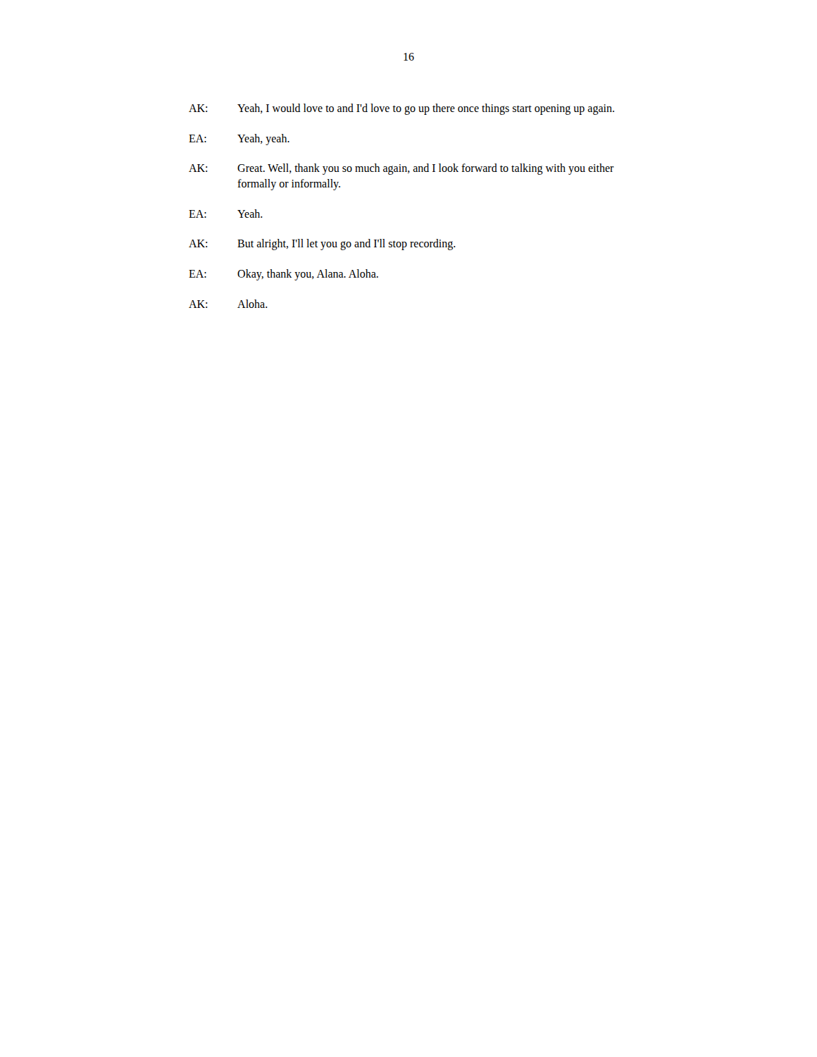16
| AK: | Yeah, I would love to and I'd love to go up there once things start opening up again. |
| EA: | Yeah, yeah. |
| AK: | Great. Well, thank you so much again, and I look forward to talking with you either formally or informally. |
| EA: | Yeah. |
| AK: | But alright, I'll let you go and I'll stop recording. |
| EA: | Okay, thank you, Alana. Aloha. |
| AK: | Aloha. |